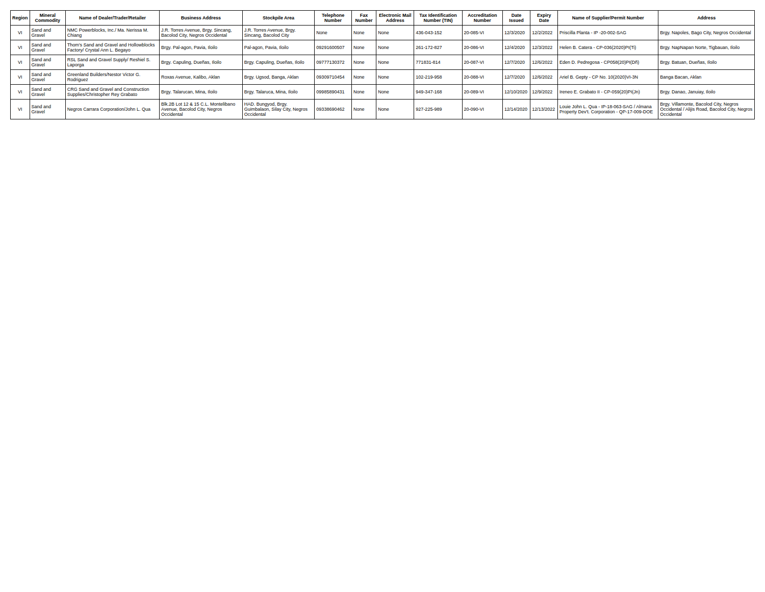| Region | Mineral Commodity | Name of Dealer/Trader/Retailer | Business Address | Stockpile Area | Telephone Number | Fax Number | Electronic Mail Address | Tax Identification Number (TIN) | Accreditation Number | Date Issued | Expiry Date | Name of Supplier/Permit Number | Address |
| --- | --- | --- | --- | --- | --- | --- | --- | --- | --- | --- | --- | --- | --- |
| VI | Sand and Gravel | NMC Powerblocks, Inc./ Ma. Nerissa M. Chiang | J.R. Torres Avenue, Brgy. Sincang, Bacolod City, Negros Occidental | J.R. Torres Avenue, Brgy. Sincang, Bacolod City | None | None | None | 436-043-152 | 20-085-VI | 12/3/2020 | 12/2/2022 | Priscilla Planta - IP -20-002-SAG | Brgy. Napoles, Bago City, Negros Occidental |
| VI | Sand and Gravel | Thom's Sand and Gravel and Hollowblocks Factory/ Crystal Ann L. Begayo | Brgy. Pal-agon, Pavia, Iloilo | Pal-agon, Pavia, Iloilo | 09291600507 | None | None | 261-172-827 | 20-086-VI | 12/4/2020 | 12/3/2022 | Helen B. Catera - CP-036(2020)PI(Ti) | Brgy. NapNapan Norte, Tigbauan, Iloilo |
| VI | Sand and Gravel | RSL Sand and Gravel Supply/ Reshiel S. Laporga | Brgy. Capuling, Dueñas, Iloilo | Brgy. Capuling, Dueñas, Iloilo | 09777130372 | None | None | 771831-814 | 20-087-VI | 12/7/2020 | 12/6/2022 | Eden D. Pedregosa - CP058(20)PI(Dñ) | Brgy. Batuan, Dueñas, Iloilo |
| VI | Sand and Gravel | Greenland Builders/Nestor Victor G. Rodriguez | Roxas Avenue, Kalibo, Aklan | Brgy. Ugsod, Banga, Aklan | 09309710454 | None | None | 102-219-958 | 20-088-VI | 12/7/2020 | 12/6/2022 | Ariel B. Gepty - CP No. 10(2020)VI-3N | Banga Bacan, Aklan |
| VI | Sand and Gravel | CRG Sand and Gravel and Construction Supplies/Christopher Rey Grabato | Brgy. Talarucan, Mina, Iloilo | Brgy. Talaruca, Mina, Iloilo | 09985890431 | None | None | 949-347-168 | 20-089-VI | 12/10/2020 | 12/9/2022 | Ireneo E. Grabato II - CP-059(20)PI(Jn) | Brgy. Danao, Januiay, Iloilo |
| VI | Sand and Gravel | Negros Carrara Corporation/John L. Qua | Blk.2B Lot 12 & 15 C.L. Montelibano Avenue, Bacolod City, Negros Occidental | HAD. Bungyod, Brgy. Guimbalaon, Silay City, Negros Occidental | 09338690462 | None | None | 927-225-989 | 20-090-VI | 12/14/2020 | 12/13/2022 | Louie John L. Qua - IP-18-063-SAG / Almana Property Dev't. Corporation - QP-17-009-DOE | Brgy. Villamonte, Bacolod City, Negros Occidental / Alijis Road, Bacolod City, Negros Occidental |